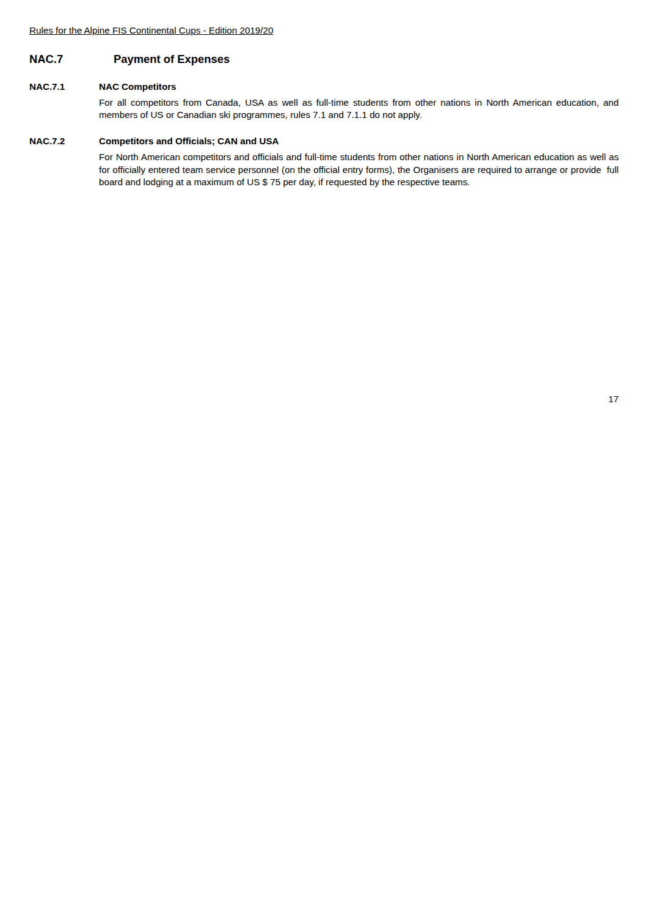Rules for the Alpine FIS Continental Cups - Edition 2019/20
NAC.7
Payment of Expenses
NAC.7.1
NAC Competitors
For all competitors from Canada, USA as well as full-time students from other nations in North American education, and members of US or Canadian ski programmes, rules 7.1 and 7.1.1 do not apply.
NAC.7.2
Competitors and Officials; CAN and USA
For North American competitors and officials and full-time students from other nations in North American education as well as for officially entered team service personnel (on the official entry forms), the Organisers are required to arrange or provide full board and lodging at a maximum of US $ 75 per day, if requested by the respective teams.
17